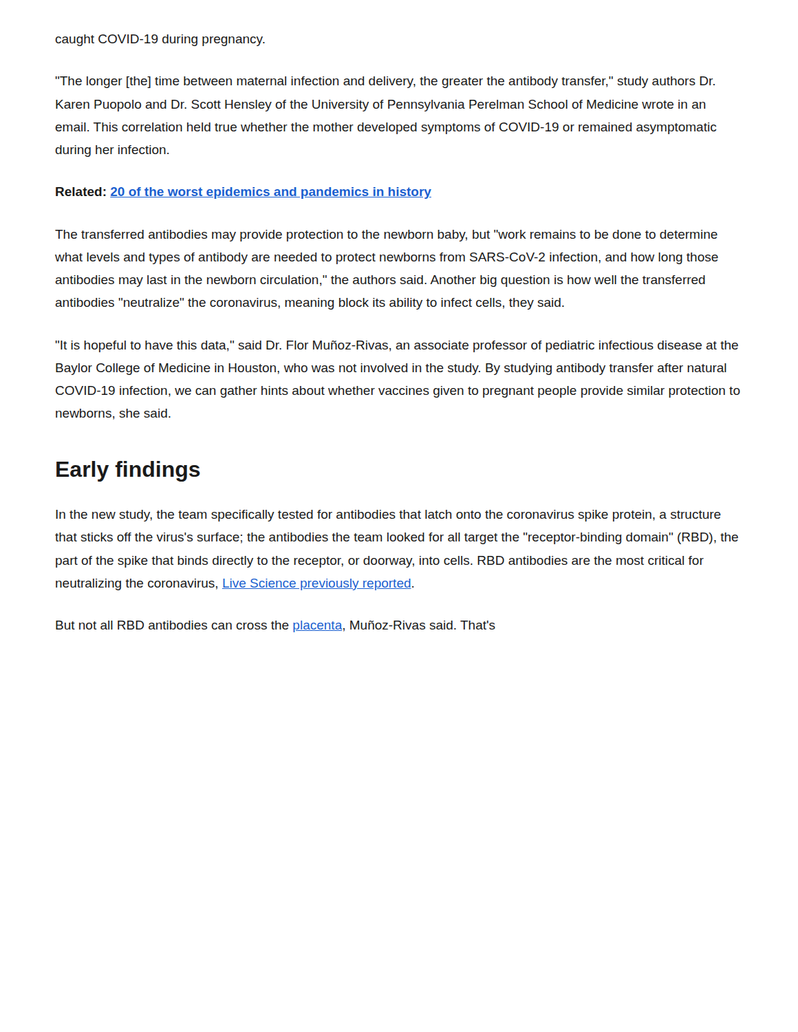caught COVID-19 during pregnancy.
"The longer [the] time between maternal infection and delivery, the greater the antibody transfer," study authors Dr. Karen Puopolo and Dr. Scott Hensley of the University of Pennsylvania Perelman School of Medicine wrote in an email. This correlation held true whether the mother developed symptoms of COVID-19 or remained asymptomatic during her infection.
Related: 20 of the worst epidemics and pandemics in history
The transferred antibodies may provide protection to the newborn baby, but "work remains to be done to determine what levels and types of antibody are needed to protect newborns from SARS-CoV-2 infection, and how long those antibodies may last in the newborn circulation," the authors said. Another big question is how well the transferred antibodies "neutralize" the coronavirus, meaning block its ability to infect cells, they said.
"It is hopeful to have this data," said Dr. Flor Muñoz-Rivas, an associate professor of pediatric infectious disease at the Baylor College of Medicine in Houston, who was not involved in the study. By studying antibody transfer after natural COVID-19 infection, we can gather hints about whether vaccines given to pregnant people provide similar protection to newborns, she said.
Early findings
In the new study, the team specifically tested for antibodies that latch onto the coronavirus spike protein, a structure that sticks off the virus's surface; the antibodies the team looked for all target the "receptor-binding domain" (RBD), the part of the spike that binds directly to the receptor, or doorway, into cells. RBD antibodies are the most critical for neutralizing the coronavirus, Live Science previously reported.
But not all RBD antibodies can cross the placenta, Muñoz-Rivas said. That's